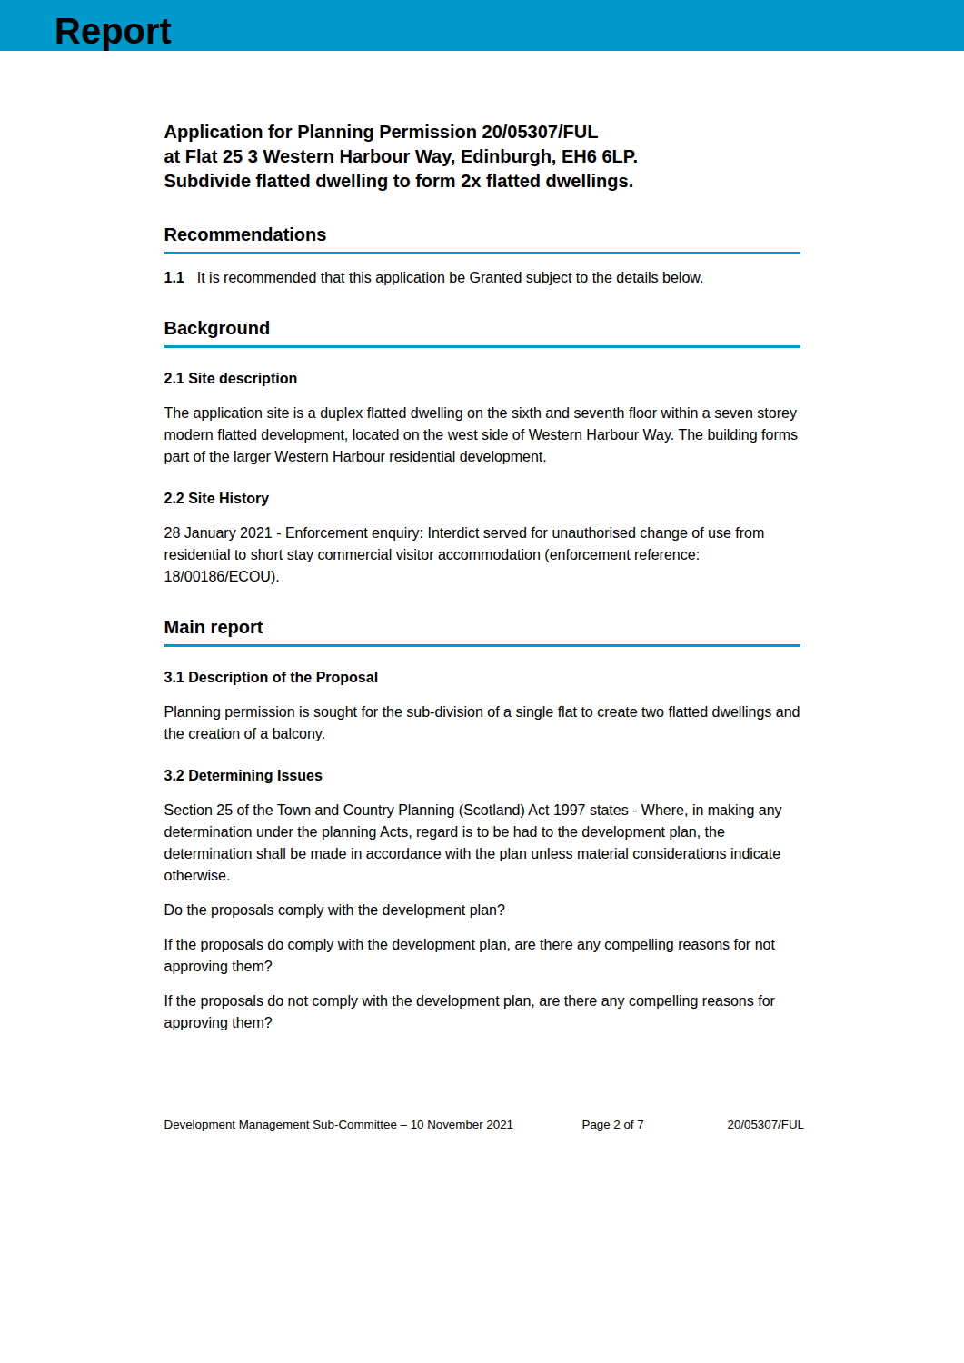Report
Application for Planning Permission 20/05307/FUL
at Flat 25 3 Western Harbour Way, Edinburgh, EH6 6LP.
Subdivide flatted dwelling to form 2x flatted dwellings.
Recommendations
1.1 It is recommended that this application be Granted subject to the details below.
Background
2.1 Site description
The application site is a duplex flatted dwelling on the sixth and seventh floor within a seven storey modern flatted development, located on the west side of Western Harbour Way. The building forms part of the larger Western Harbour residential development.
2.2 Site History
28 January 2021 - Enforcement enquiry: Interdict served for unauthorised change of use from residential to short stay commercial visitor accommodation (enforcement reference: 18/00186/ECOU).
Main report
3.1 Description of the Proposal
Planning permission is sought for the sub-division of a single flat to create two flatted dwellings and the creation of a balcony.
3.2 Determining Issues
Section 25 of the Town and Country Planning (Scotland) Act 1997 states - Where, in making any determination under the planning Acts, regard is to be had to the development plan, the determination shall be made in accordance with the plan unless material considerations indicate otherwise.
Do the proposals comply with the development plan?
If the proposals do comply with the development plan, are there any compelling reasons for not approving them?
If the proposals do not comply with the development plan, are there any compelling reasons for approving them?
Development Management Sub-Committee – 10 November 2021 Page 2 of 7 20/05307/FUL